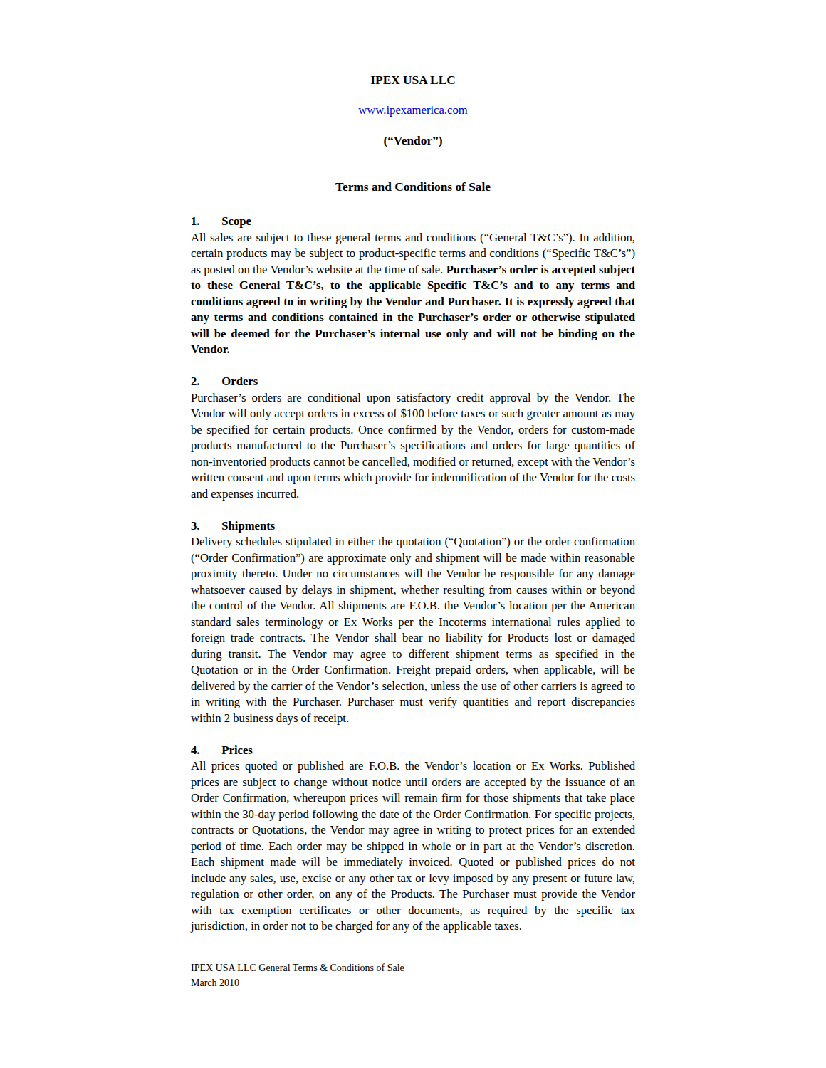IPEX USA LLC
www.ipexamerica.com
(“Vendor”)
Terms and Conditions of Sale
1. Scope
All sales are subject to these general terms and conditions (“General T&C’s”). In addition, certain products may be subject to product-specific terms and conditions (“Specific T&C’s”) as posted on the Vendor’s website at the time of sale. Purchaser’s order is accepted subject to these General T&C’s, to the applicable Specific T&C’s and to any terms and conditions agreed to in writing by the Vendor and Purchaser. It is expressly agreed that any terms and conditions contained in the Purchaser’s order or otherwise stipulated will be deemed for the Purchaser’s internal use only and will not be binding on the Vendor.
2. Orders
Purchaser’s orders are conditional upon satisfactory credit approval by the Vendor. The Vendor will only accept orders in excess of $100 before taxes or such greater amount as may be specified for certain products. Once confirmed by the Vendor, orders for custom-made products manufactured to the Purchaser’s specifications and orders for large quantities of non-inventoried products cannot be cancelled, modified or returned, except with the Vendor’s written consent and upon terms which provide for indemnification of the Vendor for the costs and expenses incurred.
3. Shipments
Delivery schedules stipulated in either the quotation (“Quotation”) or the order confirmation (“Order Confirmation”) are approximate only and shipment will be made within reasonable proximity thereto. Under no circumstances will the Vendor be responsible for any damage whatsoever caused by delays in shipment, whether resulting from causes within or beyond the control of the Vendor. All shipments are F.O.B. the Vendor’s location per the American standard sales terminology or Ex Works per the Incoterms international rules applied to foreign trade contracts. The Vendor shall bear no liability for Products lost or damaged during transit. The Vendor may agree to different shipment terms as specified in the Quotation or in the Order Confirmation. Freight prepaid orders, when applicable, will be delivered by the carrier of the Vendor’s selection, unless the use of other carriers is agreed to in writing with the Purchaser. Purchaser must verify quantities and report discrepancies within 2 business days of receipt.
4. Prices
All prices quoted or published are F.O.B. the Vendor’s location or Ex Works. Published prices are subject to change without notice until orders are accepted by the issuance of an Order Confirmation, whereupon prices will remain firm for those shipments that take place within the 30-day period following the date of the Order Confirmation. For specific projects, contracts or Quotations, the Vendor may agree in writing to protect prices for an extended period of time. Each order may be shipped in whole or in part at the Vendor’s discretion. Each shipment made will be immediately invoiced. Quoted or published prices do not include any sales, use, excise or any other tax or levy imposed by any present or future law, regulation or other order, on any of the Products. The Purchaser must provide the Vendor with tax exemption certificates or other documents, as required by the specific tax jurisdiction, in order not to be charged for any of the applicable taxes.
IPEX USA LLC General Terms & Conditions of Sale
March 2010